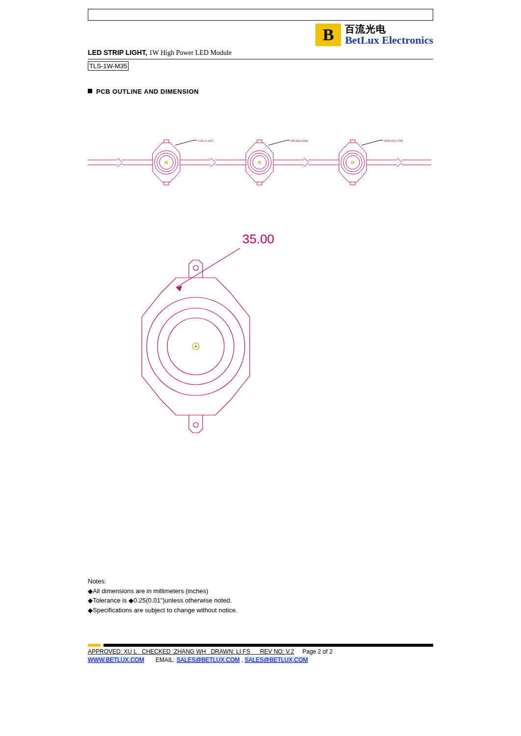百流光电
BetLux Electronics
LED STRIP LIGHT, 1W High Power LED Module
TLS-1W-M35
PCB OUTLINE AND DIMENSION
4.25 (0.167) Ø6.00(0.236) Ø35.00(1.378)
35.00
Notes:
◆All dimensions are in millimeters (inches)
◆Tolerance is ◆0.25(0.01")unless otherwise noted.
◆Specifications are subject to change without notice.
APPROVED: XU L CHECKED :ZHANG WH DRAWN: LI FS REV NO: V.2 Page 2 of 2
WWW.BETLUX.COM EMAIL: SALES@BETLUX.COM , SALES@BETLUX.COM